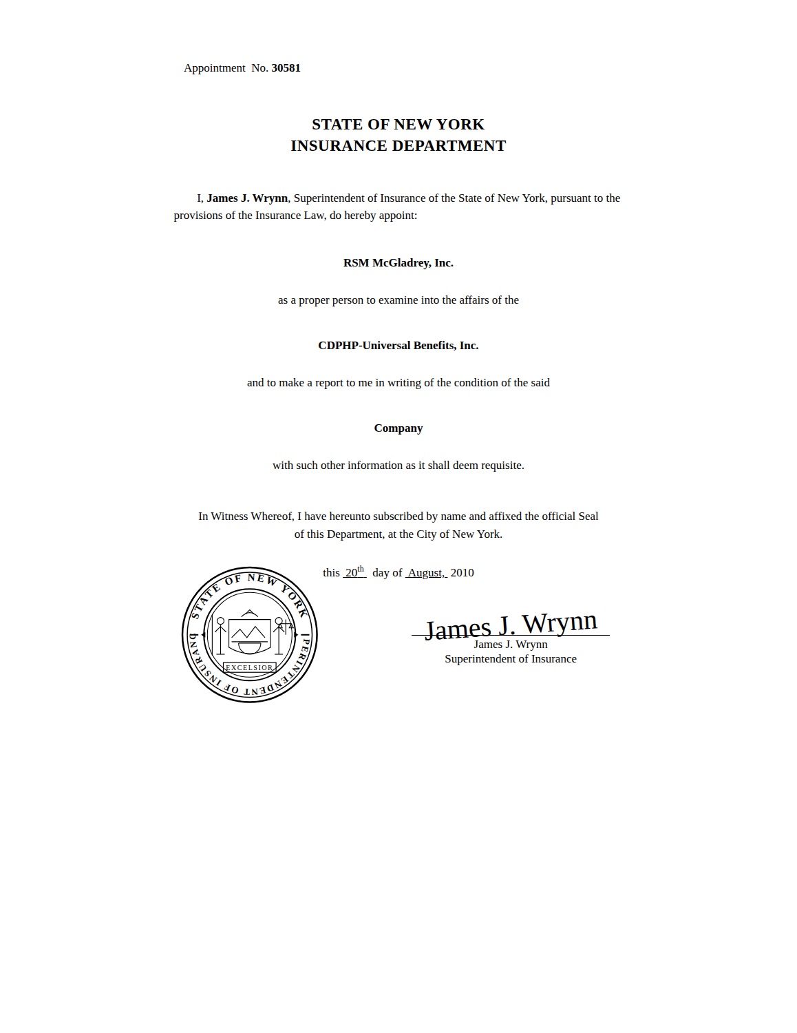Appointment No. 30581
STATE OF NEW YORK
INSURANCE DEPARTMENT
I, James J. Wrynn, Superintendent of Insurance of the State of New York, pursuant to the provisions of the Insurance Law, do hereby appoint:
RSM McGladrey, Inc.
as a proper person to examine into the affairs of the
CDPHP-Universal Benefits, Inc.
and to make a report to me in writing of the condition of the said
Company
with such other information as it shall deem requisite.
In Witness Whereof, I have hereunto subscribed by name and affixed the official Seal
of this Department, at the City of New York.
this 20th day of August, 2010
James J. Wrynn
James J. Wrynn
Superintendent of Insurance
STATE OF NEW YORK SUPERINTENDENT OF INSURANCE EXCELSIOR